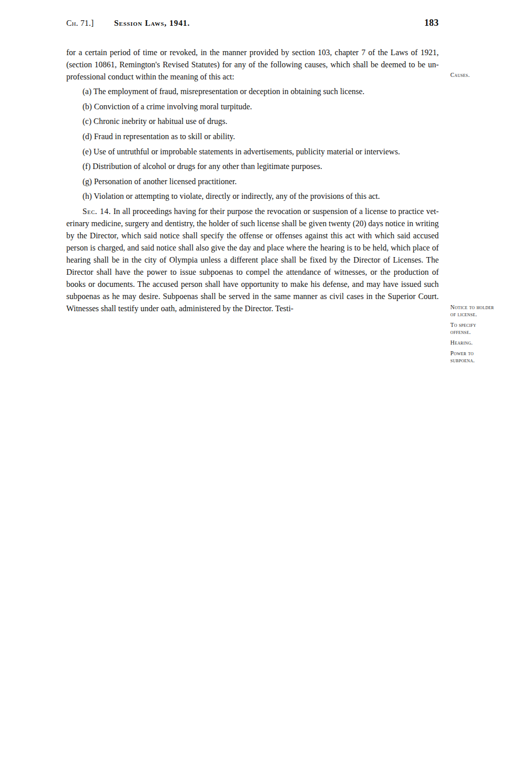Ch. 71.] Session Laws, 1941. 183
for a certain period of time or revoked, in the manner provided by section 103, chapter 7 of the Laws of 1921, (section 10861, Remington's Revised Statutes) for any of the following causes, which shall be deemed to be unprofessional conduct within the meaning of this act:Causes.
(a) The employment of fraud, misrepresentation or deception in obtaining such license.
(b) Conviction of a crime involving moral turpitude.
(c) Chronic inebrity or habitual use of drugs.
(d) Fraud in representation as to skill or ability.
(e) Use of untruthful or improbable statements in advertisements, publicity material or interviews.
(f) Distribution of alcohol or drugs for any other than legitimate purposes.
(g) Personation of another licensed practitioner.
(h) Violation or attempting to violate, directly or indirectly, any of the provisions of this act.
Sec. 14. In all proceedings having for their purpose the revocation or suspension of a license to practice veterinary medicine, surgery and dentistry, the holder of such license shall be given twenty (20) days notice in writing by the Director, which said notice shall specify the offense or offenses against this act with which said accused person is charged, and said notice shall also give the day and place where the hearing is to be held, which place of hearing shall be in the city of Olympia unless a different place shall be fixed by the Director of Licenses. The Director shall have the power to issue subpoenas to compel the attendance of witnesses, or the production of books or documents. The accused person shall have opportunity to make his defense, and may have issued such subpoenas as he may desire. Subpoenas shall be served in the same manner as civil cases in the Superior Court. Witnesses shall testify under oath, administered by the Director. Testi-Notice to holder of license. To specify offense. Hearing. Power to subpoena.